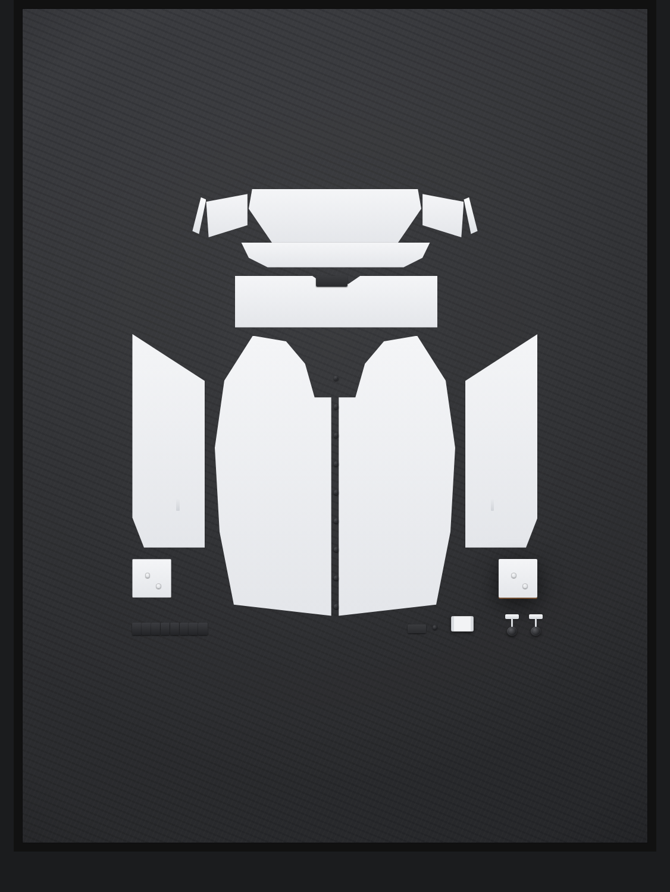Flat lay of a white dress shirt disassembled into its component pattern pieces on a dark slate surface